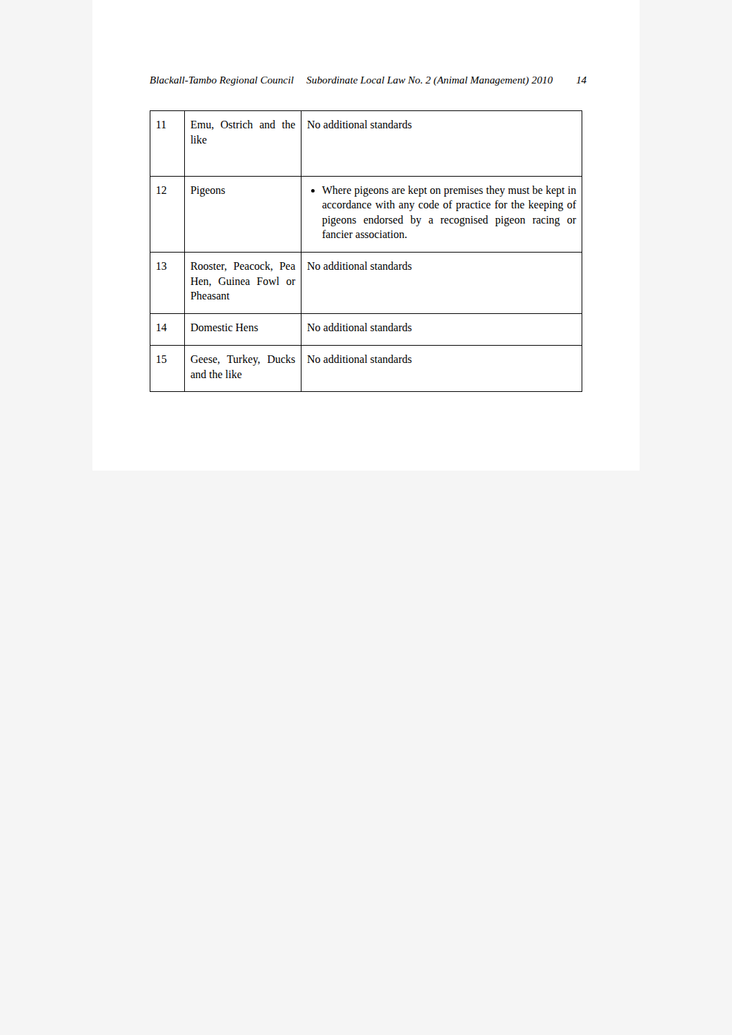Blackall-Tambo Regional Council Subordinate Local Law No. 2 (Animal Management) 2010 14
| 11 | Emu, Ostrich and the like | No additional standards |
| 12 | Pigeons | Where pigeons are kept on premises they must be kept in accordance with any code of practice for the keeping of pigeons endorsed by a recognised pigeon racing or fancier association. |
| 13 | Rooster, Peacock, Pea Hen, Guinea Fowl or Pheasant | No additional standards |
| 14 | Domestic Hens | No additional standards |
| 15 | Geese, Turkey, Ducks and the like | No additional standards |